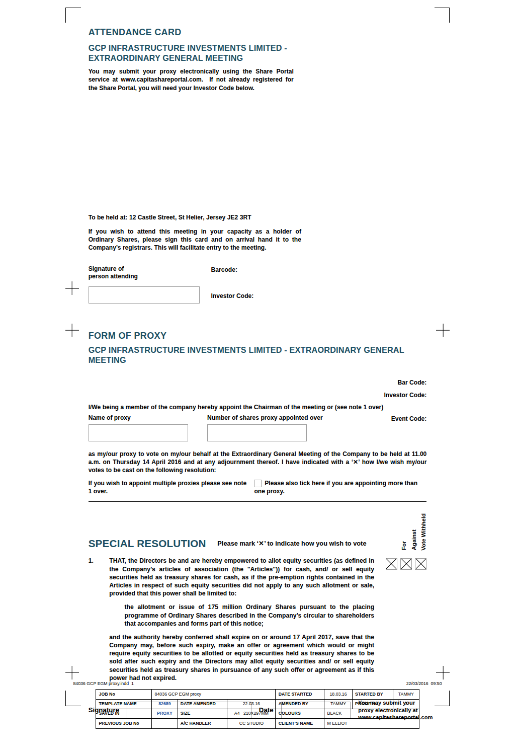ATTENDANCE CARD
GCP INFRASTRUCTURE INVESTMENTS LIMITED -
EXTRAORDINARY GENERAL MEETING
You may submit your proxy electronically using the Share Portal service at www.capitashareportal.com. If not already registered for the Share Portal, you will need your Investor Code below.
To be held at: 12 Castle Street, St Helier, Jersey JE2 3RT
If you wish to attend this meeting in your capacity as a holder of Ordinary Shares, please sign this card and on arrival hand it to the Company’s registrars. This will facilitate entry to the meeting.
Signature of
person attending
Barcode:
Investor Code:
FORM OF PROXY
GCP INFRASTRUCTURE INVESTMENTS LIMITED - EXTRAORDINARY GENERAL MEETING
Bar Code:
Investor Code:
I/We being a member of the company hereby appoint the Chairman of the meeting or (see note 1 over)
Name of proxy
Number of shares proxy appointed over
Event Code:
as my/our proxy to vote on my/our behalf at the Extraordinary General Meeting of the Company to be held at 11.00 a.m. on Thursday 14 April 2016 and at any adjournment thereof. I have indicated with a ‘✕’ how I/we wish my/our votes to be cast on the following resolution:
If you wish to appoint multiple proxies please see note 1 over. Please also tick here if you are appointing more than one proxy.
SPECIAL RESOLUTION
Please mark ‘✕’ to indicate how you wish to vote
For Against Vote Withheld
1.
THAT, the Directors be and are hereby empowered to allot equity securities (as defined in the Company’s articles of association (the "Articles")) for cash, and/ or sell equity securities held as treasury shares for cash, as if the pre-emption rights contained in the Articles in respect of such equity securities did not apply to any such allotment or sale, provided that this power shall be limited to:
the allotment or issue of 175 million Ordinary Shares pursuant to the placing programme of Ordinary Shares described in the Company’s circular to shareholders that accompanies and forms part of this notice;
and the authority hereby conferred shall expire on or around 17 April 2017, save that the Company may, before such expiry, make an offer or agreement which would or might require equity securities to be allotted or equity securities held as treasury shares to be sold after such expiry and the Directors may allot equity securities and/ or sell equity securities held as treasury shares in pursuance of any such offer or agreement as if this power had not expired.
Signature
Date
You may submit your proxy electronically at www.capitashareportal.com
84036 GCP EGM proxy.indd 1 22/03/2016 09:50
| JOB No | 84036 GCP EGM proxy | DATE STARTED | 18.03.16 | STARTED BY | TAMMY |
| TEMPLATE NAME | 82689 | DATE AMENDED | 22.03.16 | AMENDED BY | TAMMY | PROOF No | 3 |
| SAVED IN | PROXY | SIZE | A4 210X297MM | COLOURS | BLACK |
| PREVIOUS JOB No | | A/C HANDLER | CC STUDIO | CLIENT’S NAME | M ELLIOT |